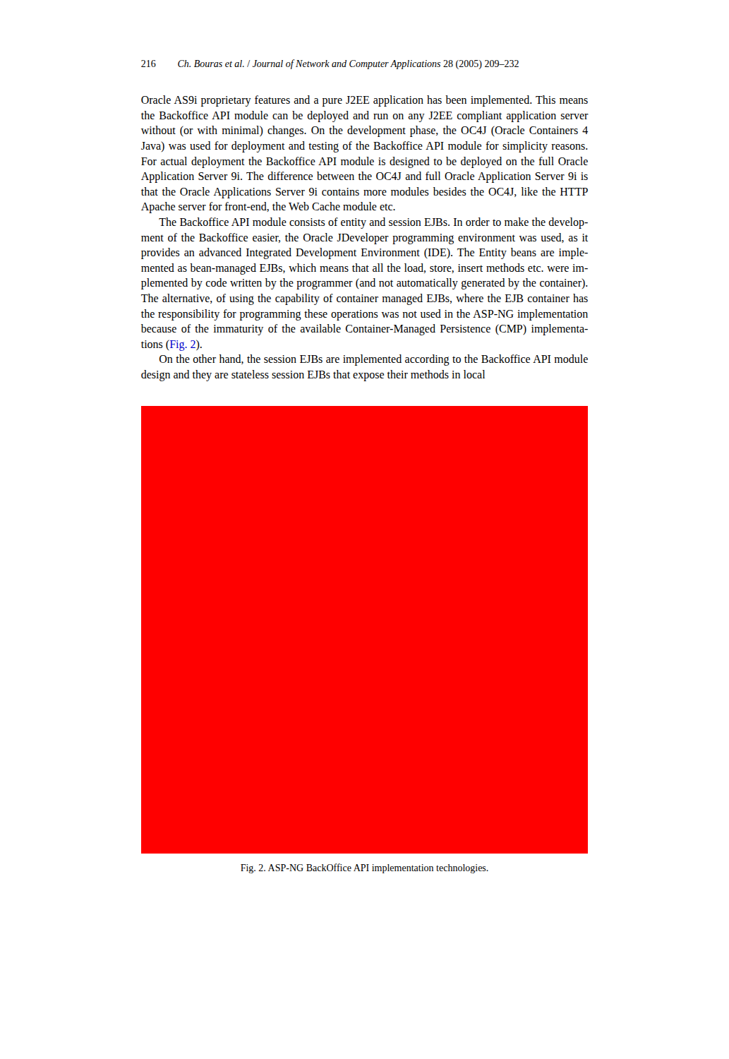216 Ch. Bouras et al. / Journal of Network and Computer Applications 28 (2005) 209–232
Oracle AS9i proprietary features and a pure J2EE application has been implemented. This means the Backoffice API module can be deployed and run on any J2EE compliant application server without (or with minimal) changes. On the development phase, the OC4J (Oracle Containers 4 Java) was used for deployment and testing of the Backoffice API module for simplicity reasons. For actual deployment the Backoffice API module is designed to be deployed on the full Oracle Application Server 9i. The difference between the OC4J and full Oracle Application Server 9i is that the Oracle Applications Server 9i contains more modules besides the OC4J, like the HTTP Apache server for front-end, the Web Cache module etc.
The Backoffice API module consists of entity and session EJBs. In order to make the development of the Backoffice easier, the Oracle JDeveloper programming environment was used, as it provides an advanced Integrated Development Environment (IDE). The Entity beans are implemented as bean-managed EJBs, which means that all the load, store, insert methods etc. were implemented by code written by the programmer (and not automatically generated by the container). The alternative, of using the capability of container managed EJBs, where the EJB container has the responsibility for programming these operations was not used in the ASP-NG implementation because of the immaturity of the available Container-Managed Persistence (CMP) implementations (Fig. 2).
On the other hand, the session EJBs are implemented according to the Backoffice API module design and they are stateless session EJBs that expose their methods in local
Fig. 2. ASP-NG BackOffice API implementation technologies.